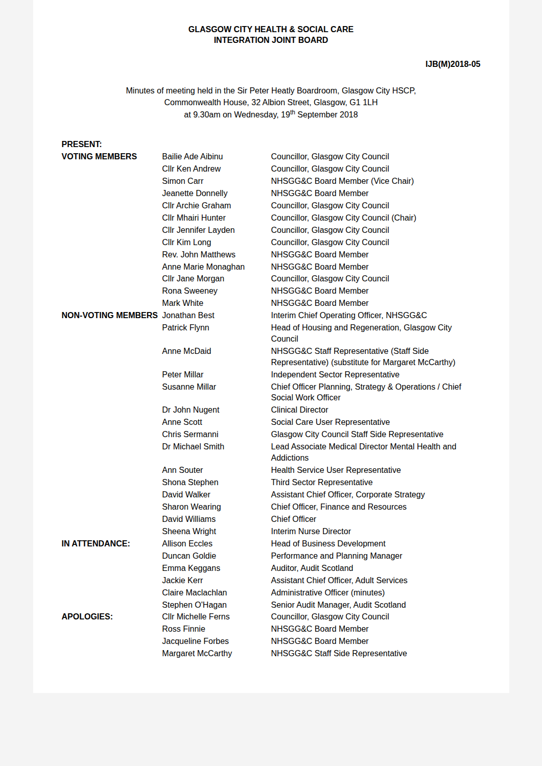Glasgow City Health & Social Care
Integration Joint Board
IJB(M)2018-05
Minutes of meeting held in the Sir Peter Heatly Boardroom, Glasgow City HSCP,
Commonwealth House, 32 Albion Street, Glasgow, G1 1LH
at 9.30am on Wednesday, 19th September 2018
| PRESENT: | | |
| VOTING MEMBERS | Bailie Ade Aibinu | Councillor, Glasgow City Council |
| | Cllr Ken Andrew | Councillor, Glasgow City Council |
| | Simon Carr | NHSGG&C Board Member (Vice Chair) |
| | Jeanette Donnelly | NHSGG&C Board Member |
| | Cllr Archie Graham | Councillor, Glasgow City Council |
| | Cllr Mhairi Hunter | Councillor, Glasgow City Council (Chair) |
| | Cllr Jennifer Layden | Councillor, Glasgow City Council |
| | Cllr Kim Long | Councillor, Glasgow City Council |
| | Rev. John Matthews | NHSGG&C Board Member |
| | Anne Marie Monaghan | NHSGG&C Board Member |
| | Cllr Jane Morgan | Councillor, Glasgow City Council |
| | Rona Sweeney | NHSGG&C Board Member |
| | Mark White | NHSGG&C Board Member |
| NON-VOTING MEMBERS | Jonathan Best | Interim Chief Operating Officer, NHSGG&C |
| | Patrick Flynn | Head of Housing and Regeneration, Glasgow City Council |
| | Anne McDaid | NHSGG&C Staff Representative (Staff Side Representative) (substitute for Margaret McCarthy) |
| | Peter Millar | Independent Sector Representative |
| | Susanne Millar | Chief Officer Planning, Strategy & Operations / Chief Social Work Officer |
| | Dr John Nugent | Clinical Director |
| | Anne Scott | Social Care User Representative |
| | Chris Sermanni | Glasgow City Council Staff Side Representative |
| | Dr Michael Smith | Lead Associate Medical Director Mental Health and Addictions |
| | Ann Souter | Health Service User Representative |
| | Shona Stephen | Third Sector Representative |
| | David Walker | Assistant Chief Officer, Corporate Strategy |
| | Sharon Wearing | Chief Officer, Finance and Resources |
| | David Williams | Chief Officer |
| | Sheena Wright | Interim Nurse Director |
| IN ATTENDANCE: | Allison Eccles | Head of Business Development |
| | Duncan Goldie | Performance and Planning Manager |
| | Emma Keggans | Auditor, Audit Scotland |
| | Jackie Kerr | Assistant Chief Officer, Adult Services |
| | Claire Maclachlan | Administrative Officer (minutes) |
| | Stephen O'Hagan | Senior Audit Manager, Audit Scotland |
| APOLOGIES: | Cllr Michelle Ferns | Councillor, Glasgow City Council |
| | Ross Finnie | NHSGG&C Board Member |
| | Jacqueline Forbes | NHSGG&C Board Member |
| | Margaret McCarthy | NHSGG&C Staff Side Representative |